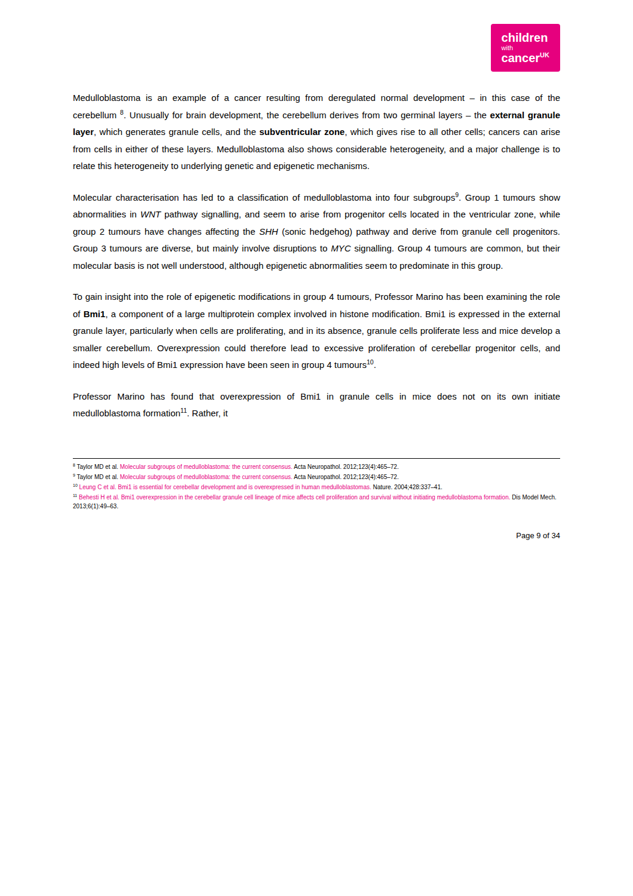children with cancerUK
Medulloblastoma is an example of a cancer resulting from deregulated normal development – in this case of the cerebellum 8. Unusually for brain development, the cerebellum derives from two germinal layers – the external granule layer, which generates granule cells, and the subventricular zone, which gives rise to all other cells; cancers can arise from cells in either of these layers. Medulloblastoma also shows considerable heterogeneity, and a major challenge is to relate this heterogeneity to underlying genetic and epigenetic mechanisms.
Molecular characterisation has led to a classification of medulloblastoma into four subgroups9. Group 1 tumours show abnormalities in WNT pathway signalling, and seem to arise from progenitor cells located in the ventricular zone, while group 2 tumours have changes affecting the SHH (sonic hedgehog) pathway and derive from granule cell progenitors. Group 3 tumours are diverse, but mainly involve disruptions to MYC signalling. Group 4 tumours are common, but their molecular basis is not well understood, although epigenetic abnormalities seem to predominate in this group.
To gain insight into the role of epigenetic modifications in group 4 tumours, Professor Marino has been examining the role of Bmi1, a component of a large multiprotein complex involved in histone modification. Bmi1 is expressed in the external granule layer, particularly when cells are proliferating, and in its absence, granule cells proliferate less and mice develop a smaller cerebellum. Overexpression could therefore lead to excessive proliferation of cerebellar progenitor cells, and indeed high levels of Bmi1 expression have been seen in group 4 tumours10.
Professor Marino has found that overexpression of Bmi1 in granule cells in mice does not on its own initiate medulloblastoma formation11. Rather, it
8 Taylor MD et al. Molecular subgroups of medulloblastoma: the current consensus. Acta Neuropathol. 2012;123(4):465–72.
9 Taylor MD et al. Molecular subgroups of medulloblastoma: the current consensus. Acta Neuropathol. 2012;123(4):465–72.
10 Leung C et al. Bmi1 is essential for cerebellar development and is overexpressed in human medulloblastomas. Nature. 2004;428:337–41.
11 Behesti H et al. Bmi1 overexpression in the cerebellar granule cell lineage of mice affects cell proliferation and survival without initiating medulloblastoma formation. Dis Model Mech. 2013;6(1):49–63.
Page 9 of 34